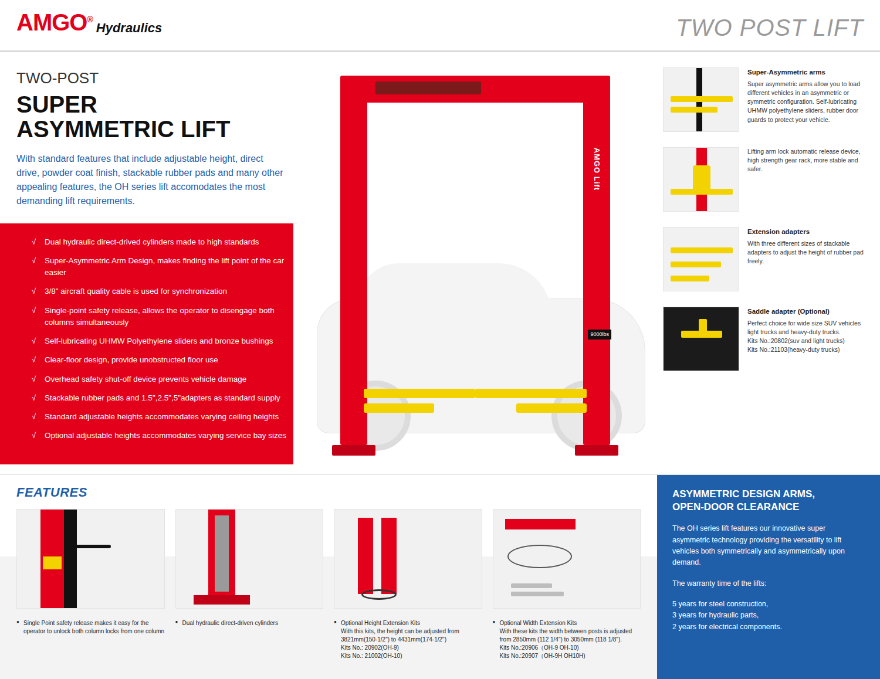AMGO® Hydraulics
TWO POST LIFT
TWO-POST
SUPER
ASYMMETRIC LIFT
With standard features that include adjustable height, direct drive, powder coat finish, stackable rubber pads and many other appealing features, the OH series lift accomodates the most demanding lift requirements.
Dual hydraulic direct-drived cylinders made to high standards
Super-Asymmetric Arm Design, makes finding the lift point of the car easier
3/8" aircraft quality cable is used for synchronization
Single-point safety release, allows the operator to disengage both columns simultaneously
Self-lubricating UHMW Polyethylene sliders and bronze bushings
Clear-floor design, provide unobstructed floor use
Overhead safety shut-off device prevents vehicle damage
Stackable rubber pads and 1.5",2.5",5"adapters as standard supply
Standard adjustable heights accommodates varying ceiling heights
Optional adjustable heights accommodates varying service bay sizes
AMGO Lift 9000lbs
Super-Asymmetric arms
Super asymmetric arms allow you to load different vehicles in an asymmetric or symmetric configuration. Self-lubricating UHMW polyethylene sliders, rubber door guards to protect your vehicle.
Lifting arm lock automatic release device, high strength gear rack, more stable and safer.
Extension adapters
With three different sizes of stackable adapters to adjust the height of rubber pad freely.
Saddle adapter (Optional)
Perfect choice for wide size SUV vehicles light trucks and heavy-duty trucks.
Kits No.:20802(suv and light trucks)
Kits No.:21103(heavy-duty trucks)
FEATURES
Single Point safety release makes it easy for the operator to unlock both column locks from one column
Dual hydraulic direct-driven cylinders
Optional Height Extension Kits
With this kits, the height can be adjusted from 3821mm(150-1/2") to 4431mm(174-1/2")
Kits No.: 20902(OH-9)
Kits No.: 21002(OH-10)
Optional Width Extension Kits
With these kits the width between posts is adjusted from 2850mm (112 1/4") to 3050mm (118 1/8").
Kits No.:20906（OH-9 OH-10)
Kits No.:20907（OH-9H OH10H)
ASYMMETRIC DESIGN ARMS,
OPEN-DOOR CLEARANCE
The OH series lift features our innovative super asymmetric technology providing the versatility to lift vehicles both symmetrically and asymmetrically upon demand.
The warranty time of the lifts:
5 years for steel construction,
3 years for hydraulic parts,
2 years for electrical components.